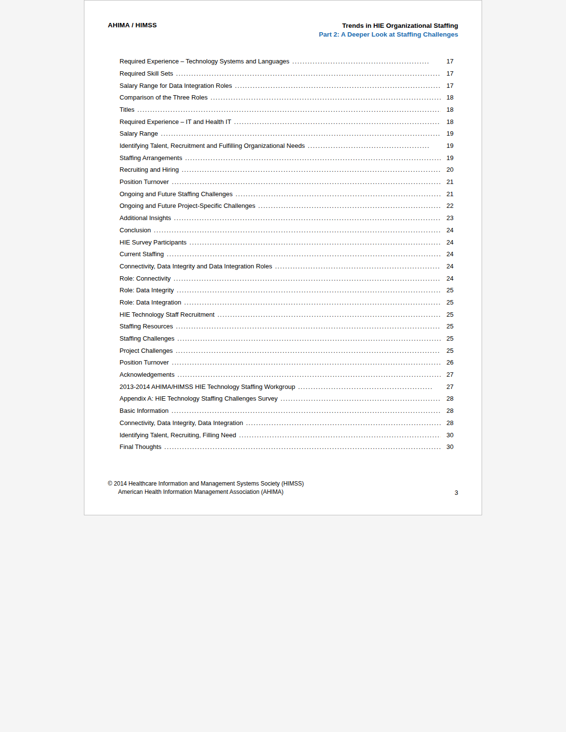AHIMA / HIMSS
Trends in HIE Organizational Staffing
Part 2: A Deeper Look at Staffing Challenges
Required Experience – Technology Systems and Languages...................................................... 17
Required Skill Sets................................................................................................................. 17
Salary Range for Data Integration Roles.................................................................................... 17
Comparison of the Three Roles..................................................................................................... 18
Titles.............................................................................................................................................. 18
Required Experience – IT and Health IT.................................................................................. 18
Salary Range............................................................................................................................. 19
Identifying Talent, Recruitment and Fulfilling Organizational Needs................................................ 19
Staffing Arrangements........................................................................................................... 19
Recruiting and Hiring.............................................................................................................. 20
Position Turnover.................................................................................................................. 21
Ongoing and Future Staffing Challenges..................................................................................... 21
Ongoing and Future Project-Specific Challenges......................................................................... 22
Additional Insights................................................................................................................. 23
Conclusion....................................................................................................................................... 24
HIE Survey Participants.................................................................................................................. 24
Current Staffing............................................................................................................................. 24
Connectivity, Data Integrity and Data Integration Roles.................................................................. 24
Role: Connectivity................................................................................................................. 24
Role: Data Integrity............................................................................................................... 25
Role: Data Integration............................................................................................................ 25
HIE Technology Staff Recruitment................................................................................................. 25
Staffing Resources................................................................................................................ 25
Staffing Challenges............................................................................................................... 25
Project Challenges................................................................................................................ 25
Position Turnover.................................................................................................................. 26
Acknowledgements........................................................................................................................... 27
2013-2014 AHIMA/HIMSS HIE Technology Staffing Workgroup..................................................... 27
Appendix A: HIE Technology Staffing Challenges Survey..................................................................... 28
Basic Information........................................................................................................................... 28
Connectivity, Data Integrity, Data Integration................................................................................ 28
Identifying Talent, Recruiting, Filling Need.................................................................................... 30
Final Thoughts.............................................................................................................................. 30
© 2014 Healthcare Information and Management Systems Society (HIMSS) American Health Information Management Association (AHIMA)
3